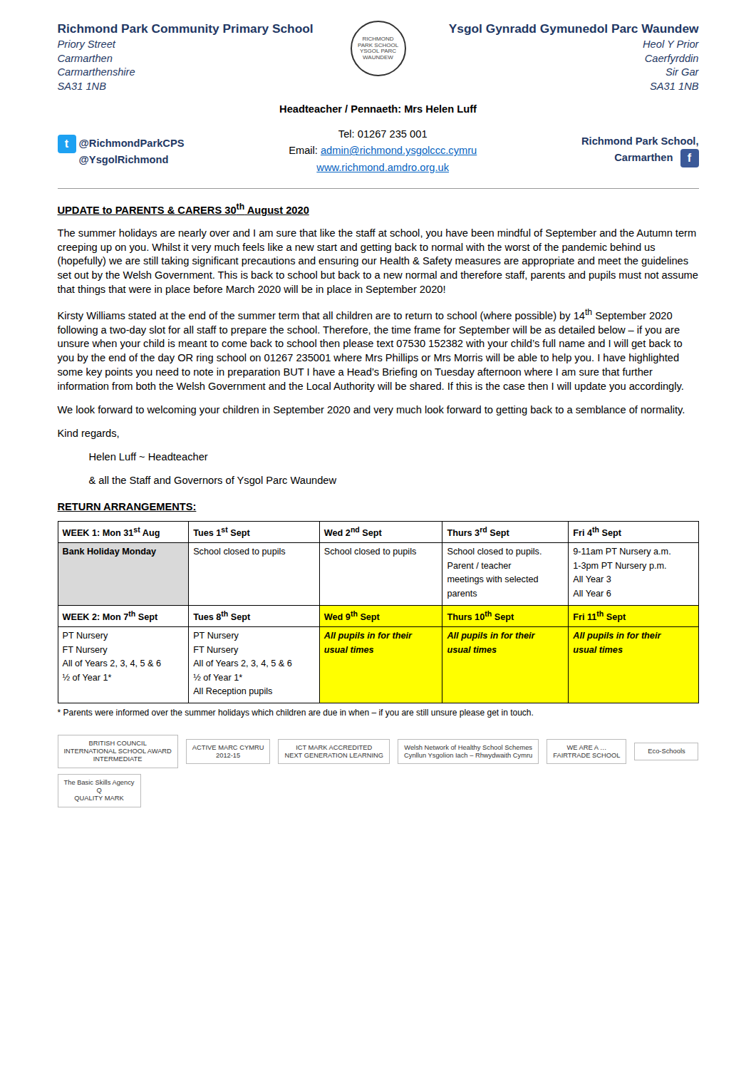Richmond Park Community Primary School
Priory Street
Carmarthen
Carmarthenshire
SA31 1NB
RICHMOND PARK SCHOOL
YSGOL PARC WAUNDEW
Ysgol Gynradd Gymunedol Parc Waundew
Heol Y Prior
Caerfyrddin
Sir Gar
SA31 1NB
Headteacher / Pennaeth: Mrs Helen Luff
t @RichmondParkCPS
@YsgolRichmond
Tel: 01267 235 001
Email: admin@richmond.ysgolccc.cymru
www.richmond.amdro.org.uk
Richmond Park School,
Carmarthen f
UPDATE to PARENTS & CARERS 30th August 2020
The summer holidays are nearly over and I am sure that like the staff at school, you have been mindful of September and the Autumn term creeping up on you. Whilst it very much feels like a new start and getting back to normal with the worst of the pandemic behind us (hopefully) we are still taking significant precautions and ensuring our Health & Safety measures are appropriate and meet the guidelines set out by the Welsh Government. This is back to school but back to a new normal and therefore staff, parents and pupils must not assume that things that were in place before March 2020 will be in place in September 2020!
Kirsty Williams stated at the end of the summer term that all children are to return to school (where possible) by 14th September 2020 following a two-day slot for all staff to prepare the school. Therefore, the time frame for September will be as detailed below – if you are unsure when your child is meant to come back to school then please text 07530 152382 with your child’s full name and I will get back to you by the end of the day OR ring school on 01267 235001 where Mrs Phillips or Mrs Morris will be able to help you. I have highlighted some key points you need to note in preparation BUT I have a Head’s Briefing on Tuesday afternoon where I am sure that further information from both the Welsh Government and the Local Authority will be shared. If this is the case then I will update you accordingly.
We look forward to welcoming your children in September 2020 and very much look forward to getting back to a semblance of normality.
Kind regards,
Helen Luff ~ Headteacher
& all the Staff and Governors of Ysgol Parc Waundew
RETURN ARRANGEMENTS:
| WEEK 1: Mon 31 st Aug | Tues 1 st Sept | Wed 2 nd Sept | Thurs 3 rd Sept | Fri 4 th Sept |
| --- | --- | --- | --- | --- |
| Bank Holiday Monday | School closed to pupils | School closed to pupils | School closed to pupils. Parent / teacher meetings with selected parents | 9-11am PT Nursery a.m. 1-3pm PT Nursery p.m. All Year 3 All Year 6 |
| WEEK 2: Mon 7 th Sept | Tues 8 th Sept | Wed 9 th Sept | Thurs 10 th Sept | Fri 11 th Sept |
| PT Nursery FT Nursery All of Years 2, 3, 4, 5 & 6 ½ of Year 1* | PT Nursery FT Nursery All of Years 2, 3, 4, 5 & 6 ½ of Year 1* All Reception pupils | All pupils in for their usual times | All pupils in for their usual times | All pupils in for their usual times |
* Parents were informed over the summer holidays which children are due in when – if you are still unsure please get in touch.
BRITISH COUNCIL
INTERNATIONAL SCHOOL AWARD
INTERMEDIATE
ACTIVE MARC CYMRU
2012-15
ICT MARK ACCREDITED
NEXT GENERATION LEARNING
Welsh Network of Healthy School Schemes
Cynllun Ysgolion Iach – Rhwydwaith Cymru
WE ARE A …
FAIRTRADE SCHOOL
Eco-Schools
The Basic Skills Agency
Q
QUALITY MARK